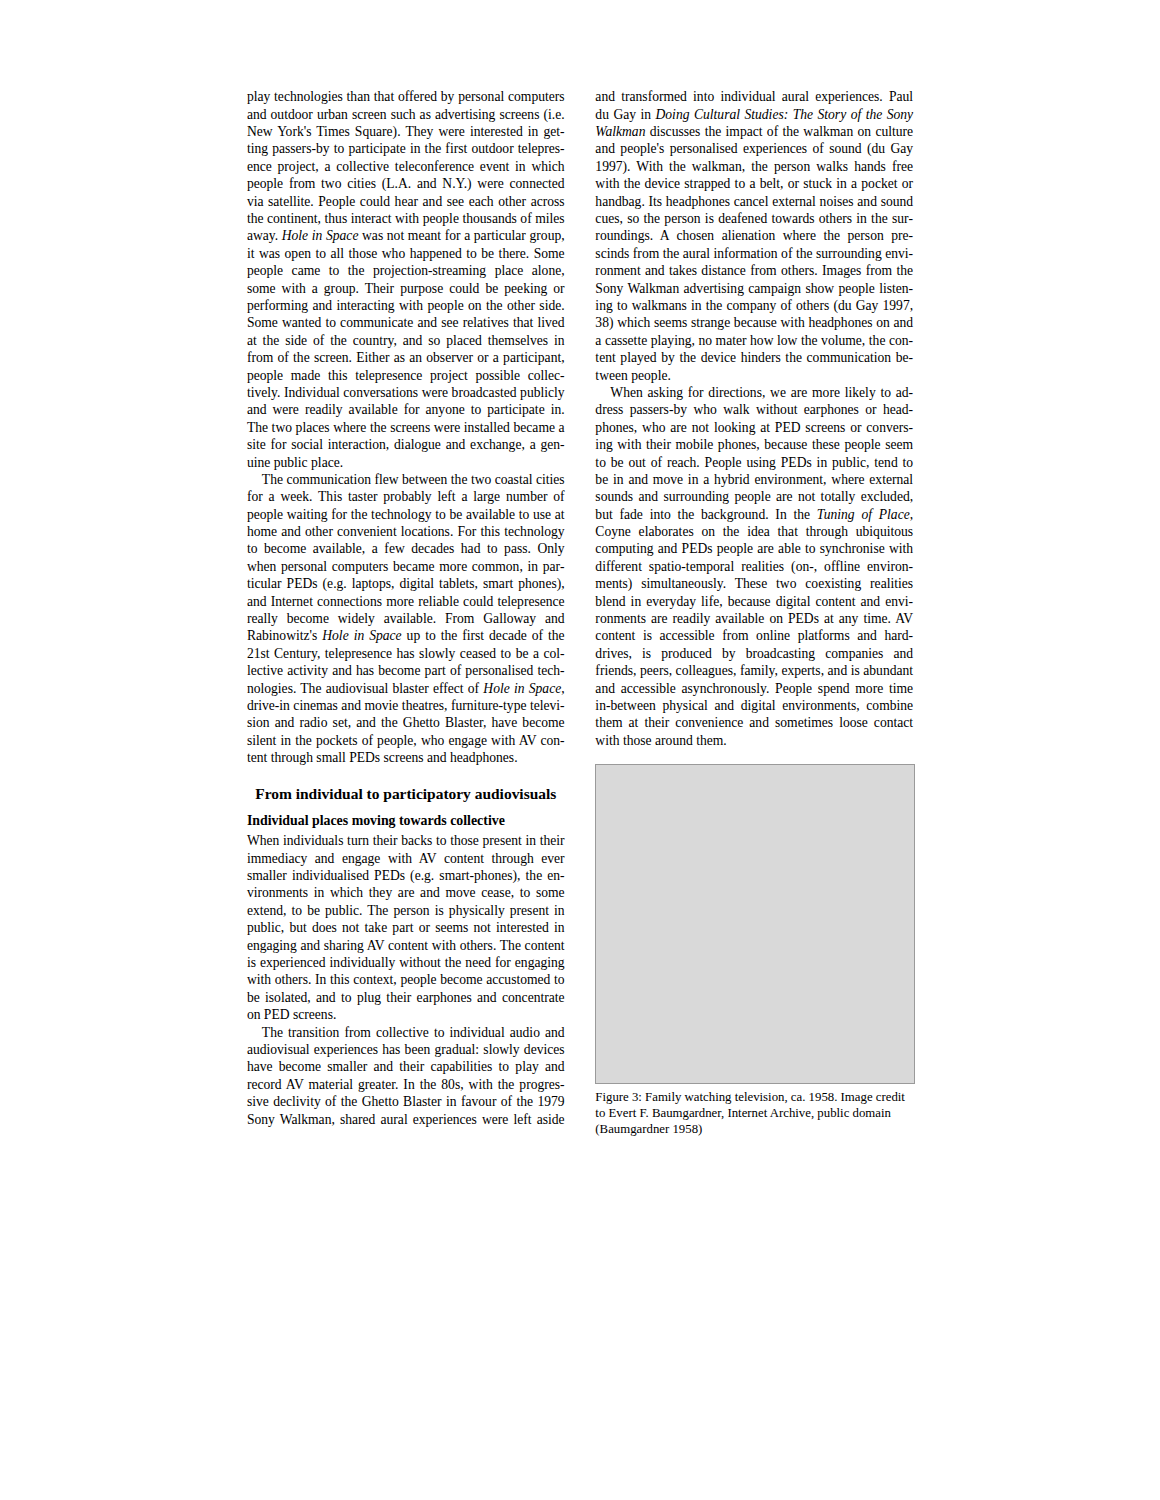play technologies than that offered by personal computers and outdoor urban screen such as advertising screens (i.e. New York's Times Square). They were interested in getting passers-by to participate in the first outdoor telepresence project, a collective teleconference event in which people from two cities (L.A. and N.Y.) were connected via satellite. People could hear and see each other across the continent, thus interact with people thousands of miles away. Hole in Space was not meant for a particular group, it was open to all those who happened to be there. Some people came to the projection-streaming place alone, some with a group. Their purpose could be peeking or performing and interacting with people on the other side. Some wanted to communicate and see relatives that lived at the side of the country, and so placed themselves in from of the screen. Either as an observer or a participant, people made this telepresence project possible collectively. Individual conversations were broadcasted publicly and were readily available for anyone to participate in. The two places where the screens were installed became a site for social interaction, dialogue and exchange, a genuine public place.
The communication flew between the two coastal cities for a week. This taster probably left a large number of people waiting for the technology to be available to use at home and other convenient locations. For this technology to become available, a few decades had to pass. Only when personal computers became more common, in particular PEDs (e.g. laptops, digital tablets, smart phones), and Internet connections more reliable could telepresence really become widely available. From Galloway and Rabinowitz's Hole in Space up to the first decade of the 21st Century, telepresence has slowly ceased to be a collective activity and has become part of personalised technologies. The audiovisual blaster effect of Hole in Space, drive-in cinemas and movie theatres, furniture-type television and radio set, and the Ghetto Blaster, have become silent in the pockets of people, who engage with AV content through small PEDs screens and headphones.
From individual to participatory audiovisuals
Individual places moving towards collective
When individuals turn their backs to those present in their immediacy and engage with AV content through ever smaller individualised PEDs (e.g. smart-phones), the environments in which they are and move cease, to some extend, to be public. The person is physically present in public, but does not take part or seems not interested in engaging and sharing AV content with others. The content is experienced individually without the need for engaging with others. In this context, people become accustomed to be isolated, and to plug their earphones and concentrate on PED screens.
The transition from collective to individual audio and audiovisual experiences has been gradual: slowly devices have become smaller and their capabilities to play and record AV material greater. In the 80s, with the progressive declivity of the Ghetto Blaster in favour of the 1979 Sony Walkman, shared aural experiences were left aside and transformed into individual aural experiences. Paul du Gay in Doing Cultural Studies: The Story of the Sony Walkman discusses the impact of the walkman on culture and people's personalised experiences of sound (du Gay 1997). With the walkman, the person walks hands free with the device strapped to a belt, or stuck in a pocket or handbag. Its headphones cancel external noises and sound cues, so the person is deafened towards others in the surroundings. A chosen alienation where the person prescinds from the aural information of the surrounding environment and takes distance from others. Images from the Sony Walkman advertising campaign show people listening to walkmans in the company of others (du Gay 1997, 38) which seems strange because with headphones on and a cassette playing, no mater how low the volume, the content played by the device hinders the communication between people.
When asking for directions, we are more likely to address passers-by who walk without earphones or headphones, who are not looking at PED screens or conversing with their mobile phones, because these people seem to be out of reach. People using PEDs in public, tend to be in and move in a hybrid environment, where external sounds and surrounding people are not totally excluded, but fade into the background. In the Tuning of Place, Coyne elaborates on the idea that through ubiquitous computing and PEDs people are able to synchronise with different spatio-temporal realities (on-, offline environments) simultaneously. These two coexisting realities blend in everyday life, because digital content and environments are readily available on PEDs at any time. AV content is accessible from online platforms and hard-drives, is produced by broadcasting companies and friends, peers, colleagues, family, experts, and is abundant and accessible asynchronously. People spend more time in-between physical and digital environments, combine them at their convenience and sometimes loose contact with those around them.
Figure 3: Family watching television, ca. 1958. Image credit to Evert F. Baumgardner, Internet Archive, public domain (Baumgardner 1958)